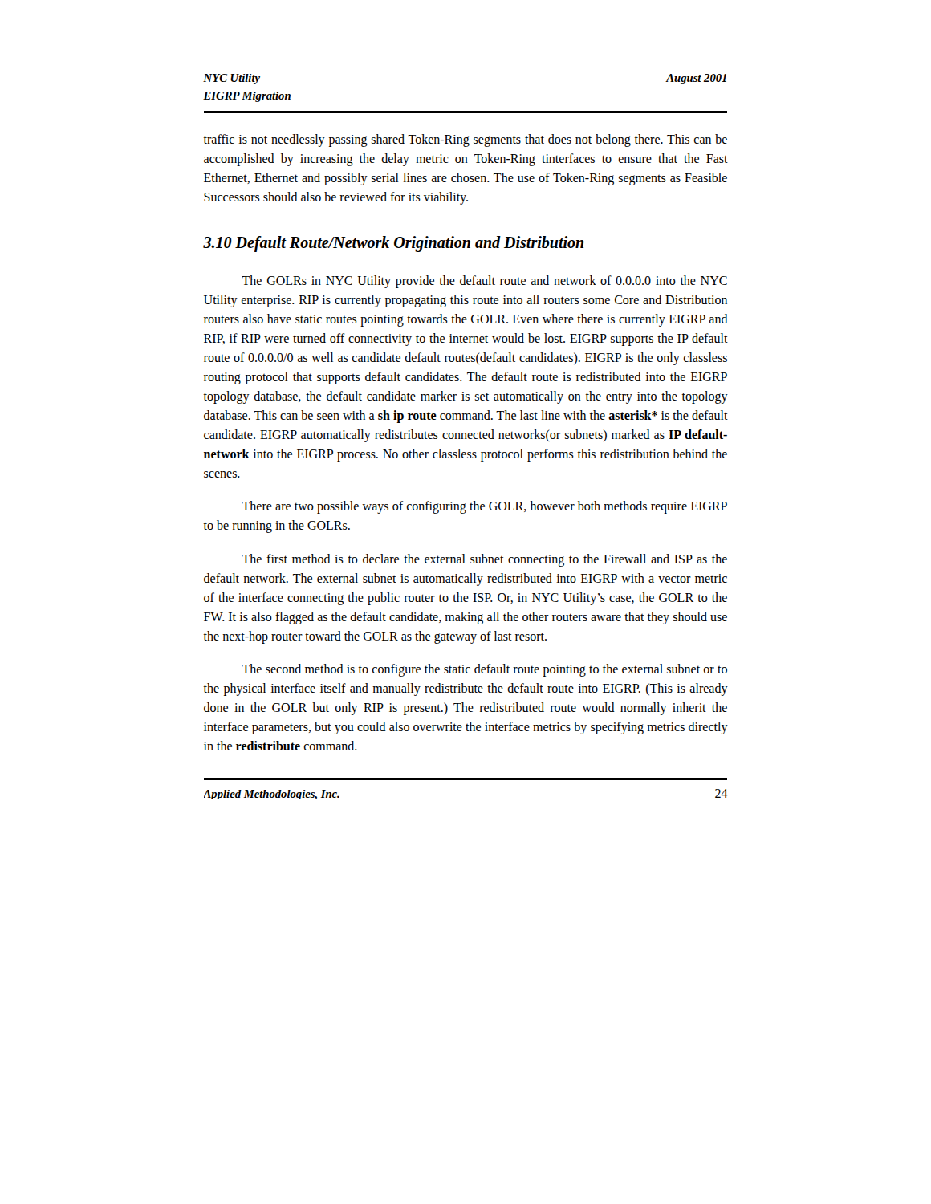NYC Utility
EIGRP Migration
August 2001
traffic is not needlessly passing shared Token-Ring segments that does not belong there. This can be accomplished by increasing the delay metric on Token-Ring tinterfaces to ensure that the Fast Ethernet, Ethernet and possibly serial lines are chosen. The use of Token-Ring segments as Feasible Successors should also be reviewed for its viability.
3.10 Default Route/Network Origination and Distribution
The GOLRs in NYC Utility provide the default route and network of 0.0.0.0 into the NYC Utility enterprise. RIP is currently propagating this route into all routers some Core and Distribution routers also have static routes pointing towards the GOLR. Even where there is currently EIGRP and RIP, if RIP were turned off connectivity to the internet would be lost. EIGRP supports the IP default route of 0.0.0.0/0 as well as candidate default routes(default candidates). EIGRP is the only classless routing protocol that supports default candidates. The default route is redistributed into the EIGRP topology database, the default candidate marker is set automatically on the entry into the topology database. This can be seen with a sh ip route command. The last line with the asterisk* is the default candidate. EIGRP automatically redistributes connected networks(or subnets) marked as IP default-network into the EIGRP process. No other classless protocol performs this redistribution behind the scenes.
There are two possible ways of configuring the GOLR, however both methods require EIGRP to be running in the GOLRs.
The first method is to declare the external subnet connecting to the Firewall and ISP as the default network. The external subnet is automatically redistributed into EIGRP with a vector metric of the interface connecting the public router to the ISP. Or, in NYC Utility’s case, the GOLR to the FW. It is also flagged as the default candidate, making all the other routers aware that they should use the next-hop router toward the GOLR as the gateway of last resort.
The second method is to configure the static default route pointing to the external subnet or to the physical interface itself and manually redistribute the default route into EIGRP. (This is already done in the GOLR but only RIP is present.) The redistributed route would normally inherit the interface parameters, but you could also overwrite the interface metrics by specifying metrics directly in the redistribute command.
Applied Methodologies, Inc.
24